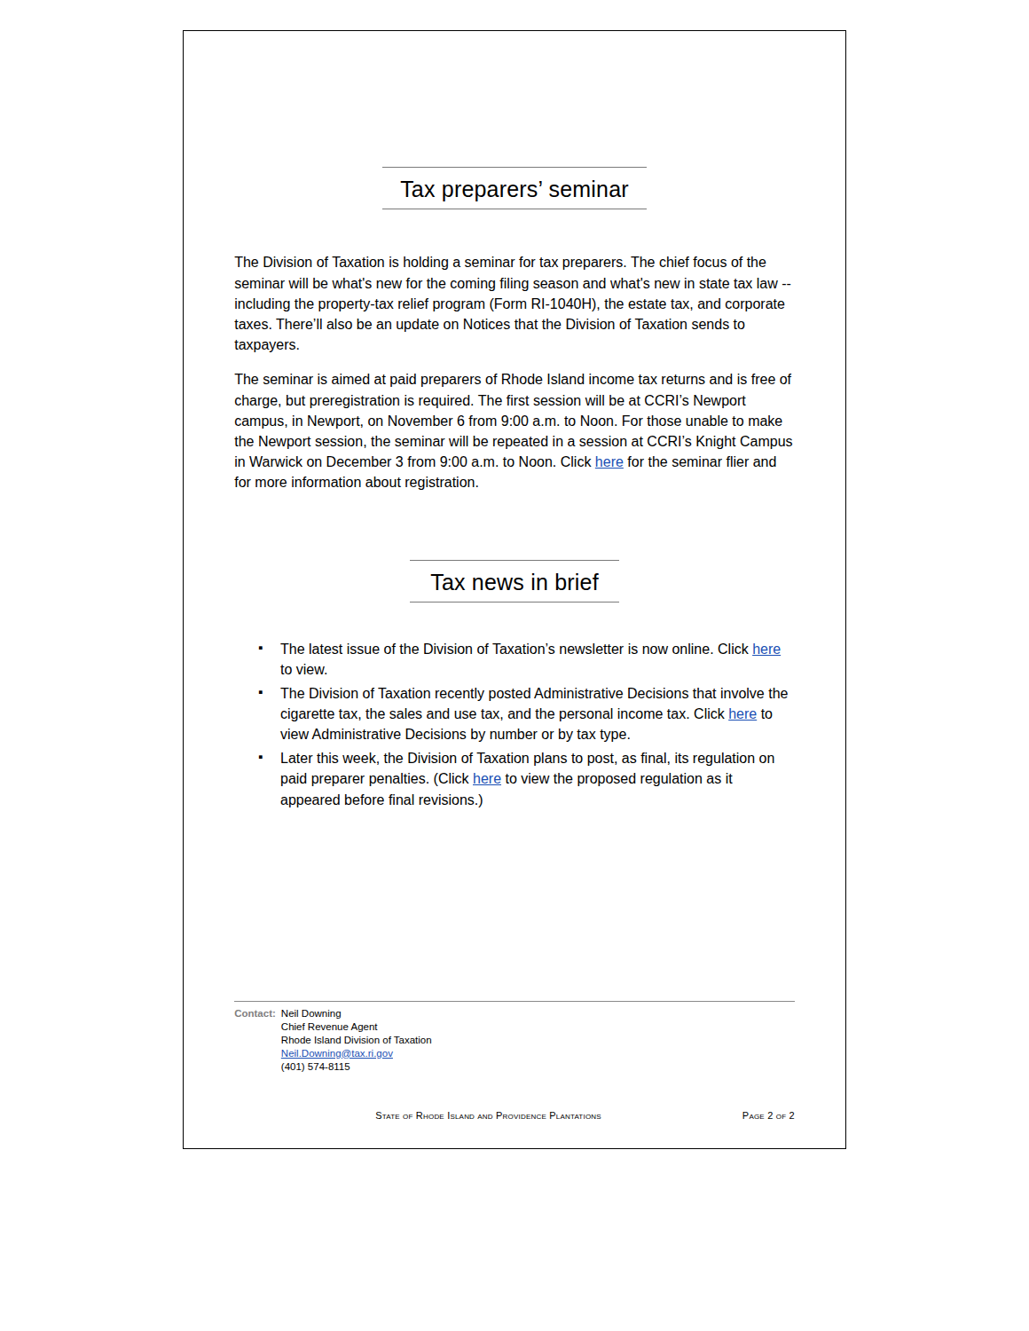Tax preparers’ seminar
The Division of Taxation is holding a seminar for tax preparers. The chief focus of the seminar will be what's new for the coming filing season and what's new in state tax law -- including the property-tax relief program (Form RI-1040H), the estate tax, and corporate taxes. There’ll also be an update on Notices that the Division of Taxation sends to taxpayers.
The seminar is aimed at paid preparers of Rhode Island income tax returns and is free of charge, but preregistration is required. The first session will be at CCRI’s Newport campus, in Newport, on November 6 from 9:00 a.m. to Noon. For those unable to make the Newport session, the seminar will be repeated in a session at CCRI’s Knight Campus in Warwick on December 3 from 9:00 a.m. to Noon. Click here for the seminar flier and for more information about registration.
Tax news in brief
The latest issue of the Division of Taxation’s newsletter is now online. Click here to view.
The Division of Taxation recently posted Administrative Decisions that involve the cigarette tax, the sales and use tax, and the personal income tax. Click here to view Administrative Decisions by number or by tax type.
Later this week, the Division of Taxation plans to post, as final, its regulation on paid preparer penalties. (Click here to view the proposed regulation as it appeared before final revisions.)
Contact:
Neil Downing
Chief Revenue Agent
Rhode Island Division of Taxation
Neil.Downing@tax.ri.gov
(401) 574-8115
State of Rhode Island and Providence Plantations
Page 2 of 2